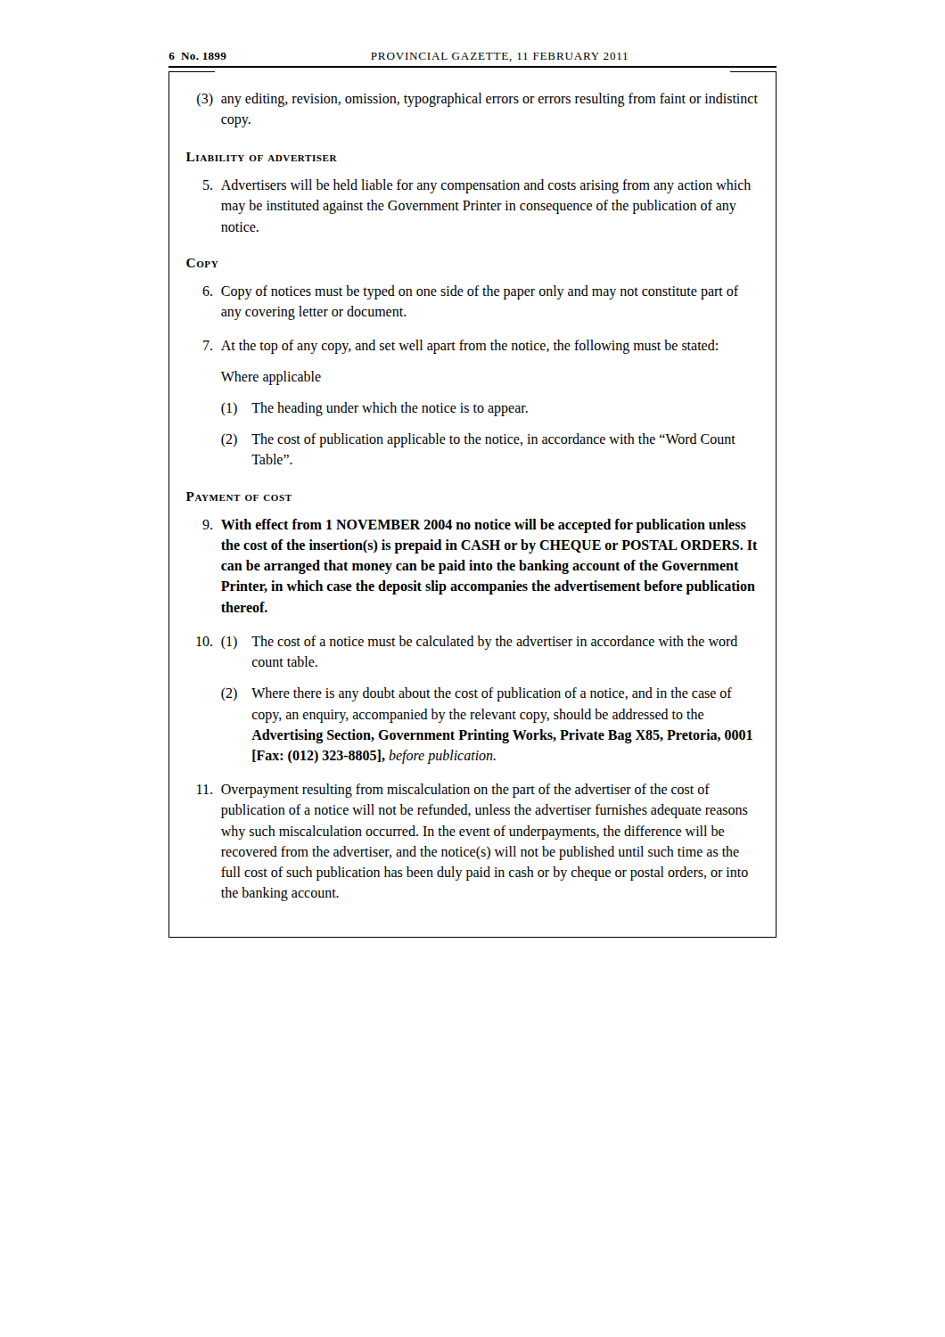6 No. 1899
PROVINCIAL GAZETTE, 11 FEBRUARY 2011
(3)
any editing, revision, omission, typographical errors or errors resulting from faint or indistinct copy.
Liability of advertiser
5.
Advertisers will be held liable for any compensation and costs arising from any action which may be instituted against the Government Printer in consequence of the publication of any notice.
Copy
6.
Copy of notices must be typed on one side of the paper only and may not constitute part of any covering letter or document.
7.
At the top of any copy, and set well apart from the notice, the following must be stated:
Where applicable
(1)
The heading under which the notice is to appear.
(2)
The cost of publication applicable to the notice, in accordance with the “Word Count Table”.
Payment of cost
9.
With effect from 1 NOVEMBER 2004 no notice will be accepted for publication unless the cost of the insertion(s) is prepaid in CASH or by CHEQUE or POSTAL ORDERS. It can be arranged that money can be paid into the banking account of the Government Printer, in which case the deposit slip accompanies the advertisement before publication thereof.
10.
(1)
The cost of a notice must be calculated by the advertiser in accordance with the word count table.
(2)
Where there is any doubt about the cost of publication of a notice, and in the case of copy, an enquiry, accompanied by the relevant copy, should be addressed to the Advertising Section, Government Printing Works, Private Bag X85, Pretoria, 0001 [Fax: (012) 323-8805], before publication.
11.
Overpayment resulting from miscalculation on the part of the advertiser of the cost of publication of a notice will not be refunded, unless the advertiser furnishes adequate reasons why such miscalculation occurred. In the event of underpayments, the difference will be recovered from the advertiser, and the notice(s) will not be published until such time as the full cost of such publication has been duly paid in cash or by cheque or postal orders, or into the banking account.